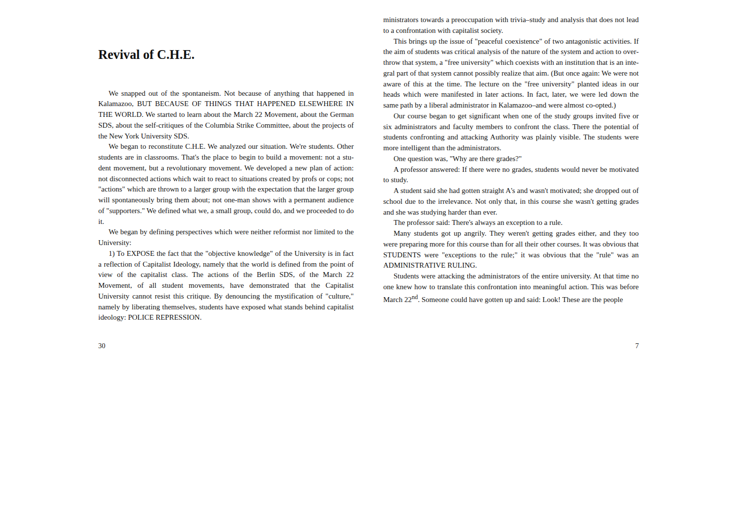Revival of C.H.E.
We snapped out of the spontaneism. Not because of anything that happened in Kalamazoo, BUT BECAUSE OF THINGS THAT HAPPENED ELSEWHERE IN THE WORLD. We started to learn about the March 22 Movement, about the German SDS, about the self-critiques of the Columbia Strike Committee, about the projects of the New York University SDS.
We began to reconstitute C.H.E. We analyzed our situation. We're students. Other students are in classrooms. That's the place to begin to build a movement: not a student movement, but a revolutionary movement. We developed a new plan of action: not disconnected actions which wait to react to situations created by profs or cops; not "actions" which are thrown to a larger group with the expectation that the larger group will spontaneously bring them about; not one-man shows with a permanent audience of "supporters." We defined what we, a small group, could do, and we proceeded to do it.
We began by defining perspectives which were neither reformist nor limited to the University:
1) To EXPOSE the fact that the "objective knowledge" of the University is in fact a reflection of Capitalist Ideology, namely that the world is defined from the point of view of the capitalist class. The actions of the Berlin SDS, of the March 22 Movement, of all student movements, have demonstrated that the Capitalist University cannot resist this critique. By denouncing the mystification of "culture," namely by liberating themselves, students have exposed what stands behind capitalist ideology: POLICE REPRESSION.
30
ministrators towards a preoccupation with trivia–study and analysis that does not lead to a confrontation with capitalist society.
This brings up the issue of "peaceful coexistence" of two antagonistic activities. If the aim of students was critical analysis of the nature of the system and action to overthrow that system, a "free university" which coexists with an institution that is an integral part of that system cannot possibly realize that aim. (But once again: We were not aware of this at the time. The lecture on the "free university" planted ideas in our heads which were manifested in later actions. In fact, later, we were led down the same path by a liberal administrator in Kalamazoo–and were almost co-opted.)
Our course began to get significant when one of the study groups invited five or six administrators and faculty members to confront the class. There the potential of students confronting and attacking Authority was plainly visible. The students were more intelligent than the administrators.
One question was, "Why are there grades?"
A professor answered: If there were no grades, students would never be motivated to study.
A student said she had gotten straight A's and wasn't motivated; she dropped out of school due to the irrelevance. Not only that, in this course she wasn't getting grades and she was studying harder than ever.
The professor said: There's always an exception to a rule.
Many students got up angrily. They weren't getting grades either, and they too were preparing more for this course than for all their other courses. It was obvious that STUDENTS were "exceptions to the rule;" it was obvious that the "rule" was an ADMINISTRATIVE RULING.
Students were attacking the administrators of the entire university. At that time no one knew how to translate this confrontation into meaningful action. This was before March 22nd. Someone could have gotten up and said: Look! These are the people
7